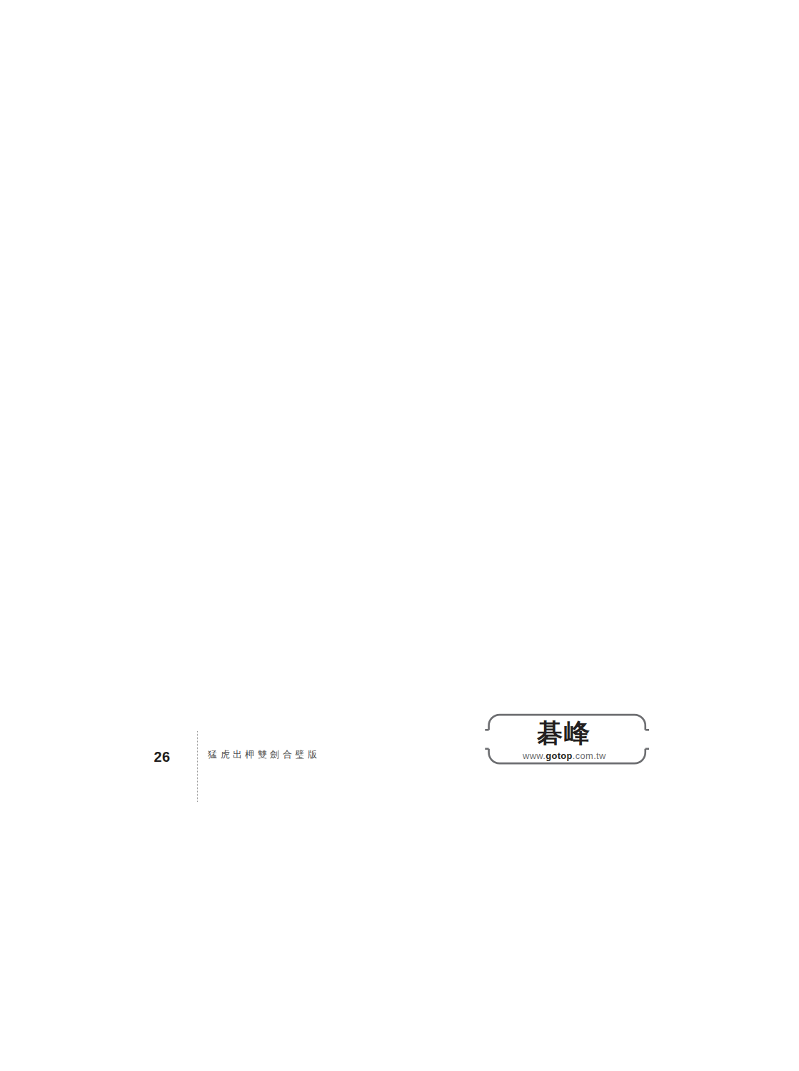26
猛虎出柙雙劍合璧版
碁峰 www.gotop.com.tw